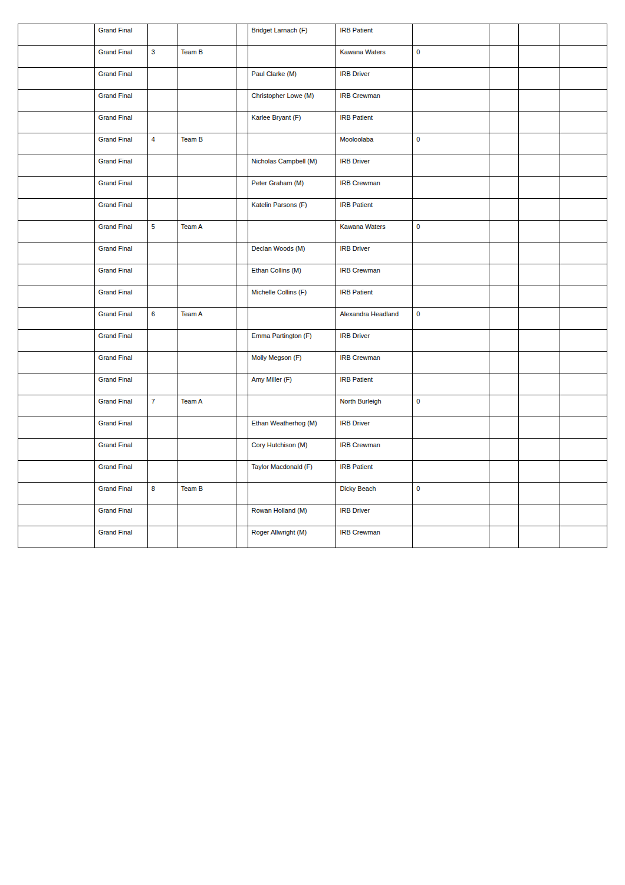| | Grand Final | | | | Bridget Larnach (F) | IRB Patient | | | | |
| | Grand Final | 3 | Team B | | | Kawana Waters | 0 | | | |
| | Grand Final | | | | Paul Clarke (M) | IRB Driver | | | | |
| | Grand Final | | | | Christopher Lowe (M) | IRB Crewman | | | | |
| | Grand Final | | | | Karlee Bryant (F) | IRB Patient | | | | |
| | Grand Final | 4 | Team B | | | Mooloolaba | 0 | | | |
| | Grand Final | | | | Nicholas Campbell (M) | IRB Driver | | | | |
| | Grand Final | | | | Peter Graham (M) | IRB Crewman | | | | |
| | Grand Final | | | | Katelin Parsons (F) | IRB Patient | | | | |
| | Grand Final | 5 | Team A | | | Kawana Waters | 0 | | | |
| | Grand Final | | | | Declan Woods (M) | IRB Driver | | | | |
| | Grand Final | | | | Ethan Collins (M) | IRB Crewman | | | | |
| | Grand Final | | | | Michelle Collins (F) | IRB Patient | | | | |
| | Grand Final | 6 | Team A | | | Alexandra Headland | 0 | | | |
| | Grand Final | | | | Emma Partington (F) | IRB Driver | | | | |
| | Grand Final | | | | Molly Megson (F) | IRB Crewman | | | | |
| | Grand Final | | | | Amy Miller (F) | IRB Patient | | | | |
| | Grand Final | 7 | Team A | | | North Burleigh | 0 | | | |
| | Grand Final | | | | Ethan Weatherhog (M) | IRB Driver | | | | |
| | Grand Final | | | | Cory Hutchison (M) | IRB Crewman | | | | |
| | Grand Final | | | | Taylor Macdonald (F) | IRB Patient | | | | |
| | Grand Final | 8 | Team B | | | Dicky Beach | 0 | | | |
| | Grand Final | | | | Rowan Holland (M) | IRB Driver | | | | |
| | Grand Final | | | | Roger Allwright (M) | IRB Crewman | | | | |